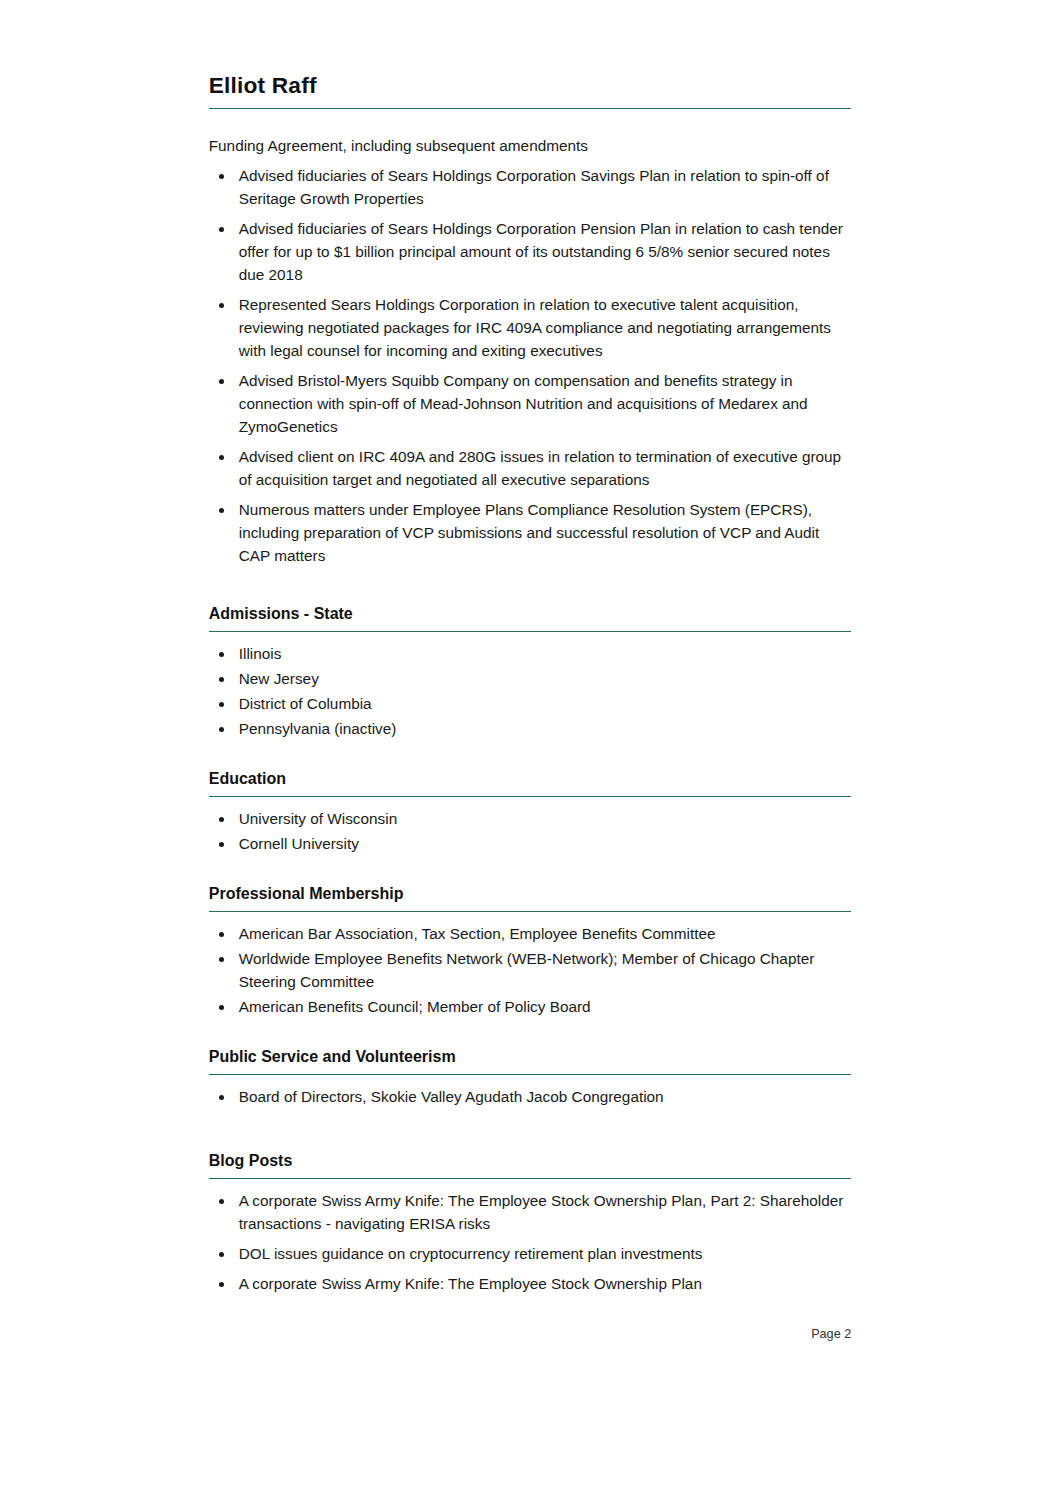Elliot Raff
Funding Agreement, including subsequent amendments
Advised fiduciaries of Sears Holdings Corporation Savings Plan in relation to spin-off of Seritage Growth Properties
Advised fiduciaries of Sears Holdings Corporation Pension Plan in relation to cash tender offer for up to $1 billion principal amount of its outstanding 6 5/8% senior secured notes due 2018
Represented Sears Holdings Corporation in relation to executive talent acquisition, reviewing negotiated packages for IRC 409A compliance and negotiating arrangements with legal counsel for incoming and exiting executives
Advised Bristol-Myers Squibb Company on compensation and benefits strategy in connection with spin-off of Mead-Johnson Nutrition and acquisitions of Medarex and ZymoGenetics
Advised client on IRC 409A and 280G issues in relation to termination of executive group of acquisition target and negotiated all executive separations
Numerous matters under Employee Plans Compliance Resolution System (EPCRS), including preparation of VCP submissions and successful resolution of VCP and Audit CAP matters
Admissions - State
Illinois
New Jersey
District of Columbia
Pennsylvania (inactive)
Education
University of Wisconsin
Cornell University
Professional Membership
American Bar Association, Tax Section, Employee Benefits Committee
Worldwide Employee Benefits Network (WEB-Network); Member of Chicago Chapter Steering Committee
American Benefits Council; Member of Policy Board
Public Service and Volunteerism
Board of Directors, Skokie Valley Agudath Jacob Congregation
Blog Posts
A corporate Swiss Army Knife: The Employee Stock Ownership Plan, Part 2: Shareholder transactions - navigating ERISA risks
DOL issues guidance on cryptocurrency retirement plan investments
A corporate Swiss Army Knife: The Employee Stock Ownership Plan
Page 2